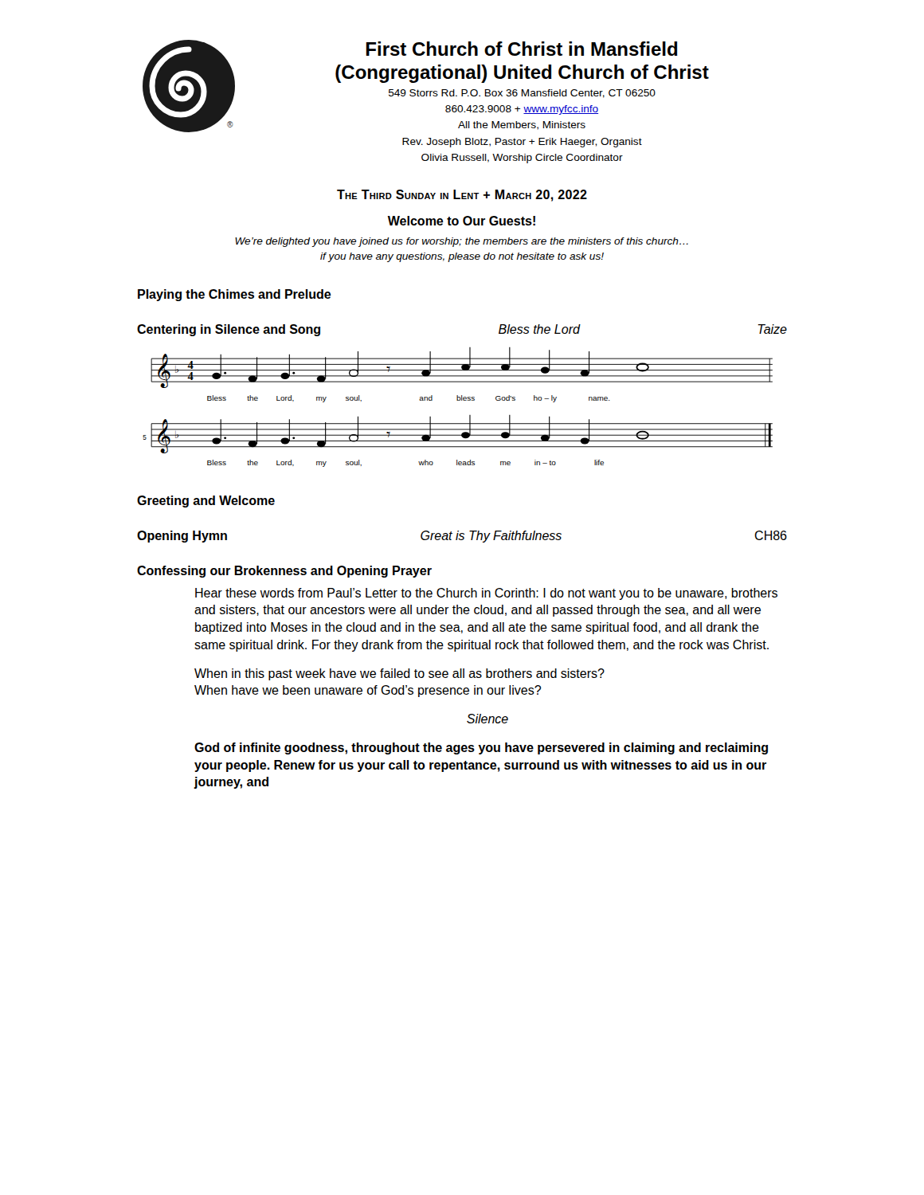®
First Church of Christ in Mansfield
(Congregational) United Church of Christ
549 Storrs Rd. P.O. Box 36 Mansfield Center, CT 06250
860.423.9008 + www.myfcc.info
All the Members, Ministers
Rev. Joseph Blotz, Pastor + Erik Haeger, Organist
Olivia Russell, Worship Circle Coordinator
The Third Sunday in Lent + March 20, 2022
Welcome to Our Guests!
We’re delighted you have joined us for worship; the members are the ministers of this church…
if you have any questions, please do not hesitate to ask us!
Playing the Chimes and Prelude
Centering in Silence and Song Bless the Lord Taize
𝄞 ♭ 4 4 𝄾 Bless the Lord, my soul, and bless God's ho – ly name. 𝄞 ♭ 5 𝄾 Bless the Lord, my soul, who leads me in – to life
Greeting and Welcome
Opening Hymn Great is Thy Faithfulness CH86
Confessing our Brokenness and Opening Prayer
Hear these words from Paul’s Letter to the Church in Corinth: I do not want you to be unaware, brothers and sisters, that our ancestors were all under the cloud, and all passed through the sea, and all were baptized into Moses in the cloud and in the sea, and all ate the same spiritual food, and all drank the same spiritual drink. For they drank from the spiritual rock that followed them, and the rock was Christ.
When in this past week have we failed to see all as brothers and sisters?
When have we been unaware of God’s presence in our lives?
Silence
God of infinite goodness, throughout the ages you have persevered in claiming and reclaiming your people. Renew for us your call to repentance, surround us with witnesses to aid us in our journey, and